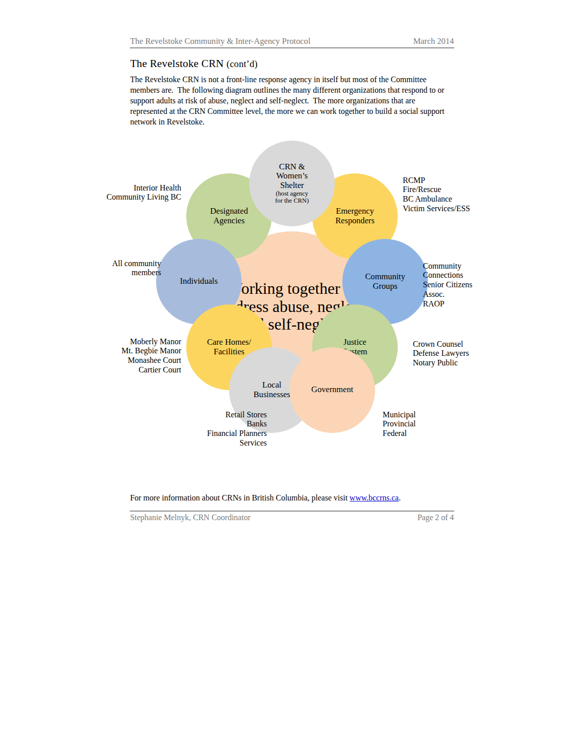The Revelstoke Community & Inter-Agency Protocol
March 2014
The Revelstoke CRN (cont’d)
The Revelstoke CRN is not a front-line response agency in itself but most of the Committee members are. The following diagram outlines the many different organizations that respond to or support adults at risk of abuse, neglect and self-neglect. The more organizations that are represented at the CRN Committee level, the more we can work together to build a social support network in Revelstoke.
Designated
Agencies
Emergency
Responders
Individuals
Community
Groups
Care Homes/
Facilities
Justice
System
Local
Businesses
Government
CRN &
Women’s
Shelter(host agency
for the CRN)
Working together to address abuse, neglect and self-neglect
RCMP
Fire/Rescue
BC Ambulance
Victim Services/ESS
Community Connections
Senior Citizens Assoc.
RAOP
Crown Counsel
Defense Lawyers
Notary Public
Municipal
Provincial
Federal
Interior Health
Community Living BC
All community
members
Moberly Manor
Mt. Begbie Manor
Monashee Court
Cartier Court
Retail Stores
Banks
Financial Planners
Services
For more information about CRNs in British Columbia, please visit www.bccrns.ca.
Stephanie Melnyk, CRN Coordinator
Page 2 of 4